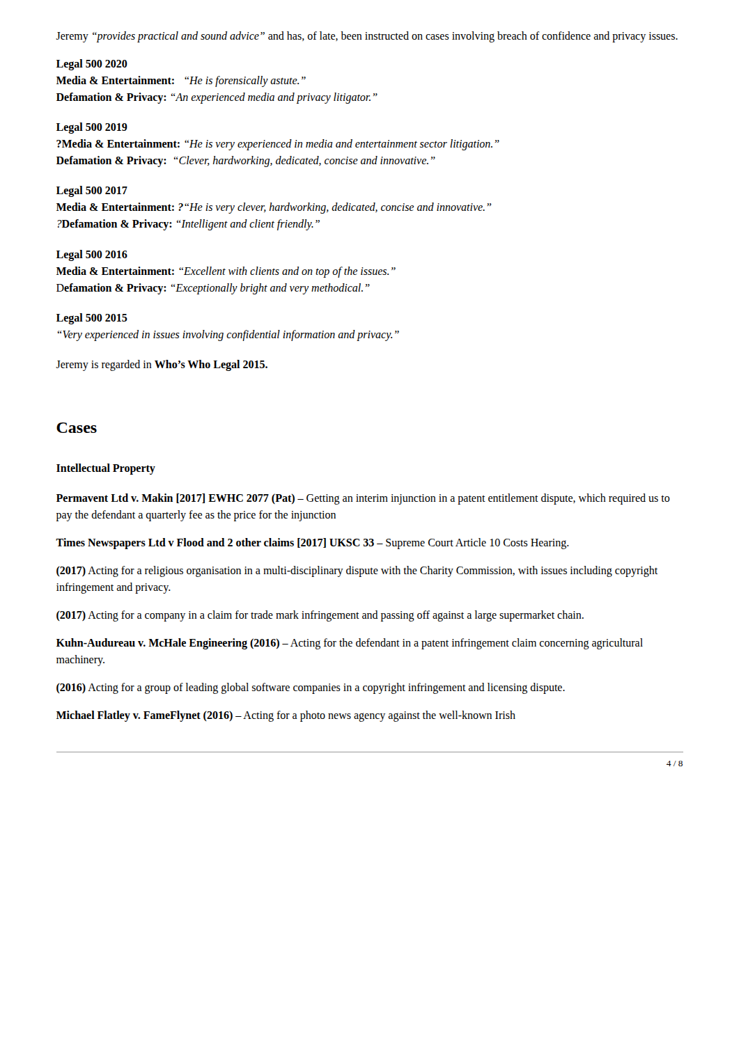Jeremy “provides practical and sound advice” and has, of late, been instructed on cases involving breach of confidence and privacy issues.
Legal 500 2020
Media & Entertainment: “He is forensically astute.”
Defamation & Privacy: “An experienced media and privacy litigator.”
Legal 500 2019
?Media & Entertainment: “He is very experienced in media and entertainment sector litigation.”
Defamation & Privacy: “Clever, hardworking, dedicated, concise and innovative.”
Legal 500 2017
Media & Entertainment: ?“He is very clever, hardworking, dedicated, concise and innovative.”
?Defamation & Privacy: “Intelligent and client friendly.”
Legal 500 2016
Media & Entertainment: “Excellent with clients and on top of the issues.”
Defamation & Privacy: “Exceptionally bright and very methodical.”
Legal 500 2015
“Very experienced in issues involving confidential information and privacy.”
Jeremy is regarded in Who’s Who Legal 2015.
Cases
Intellectual Property
Permavent Ltd v. Makin [2017] EWHC 2077 (Pat) – Getting an interim injunction in a patent entitlement dispute, which required us to pay the defendant a quarterly fee as the price for the injunction
Times Newspapers Ltd v Flood and 2 other claims [2017] UKSC 33 – Supreme Court Article 10 Costs Hearing.
(2017) Acting for a religious organisation in a multi-disciplinary dispute with the Charity Commission, with issues including copyright infringement and privacy.
(2017) Acting for a company in a claim for trade mark infringement and passing off against a large supermarket chain.
Kuhn-Audureau v. McHale Engineering (2016) – Acting for the defendant in a patent infringement claim concerning agricultural machinery.
(2016) Acting for a group of leading global software companies in a copyright infringement and licensing dispute.
Michael Flatley v. FameFlynet (2016) – Acting for a photo news agency against the well-known Irish
4 / 8